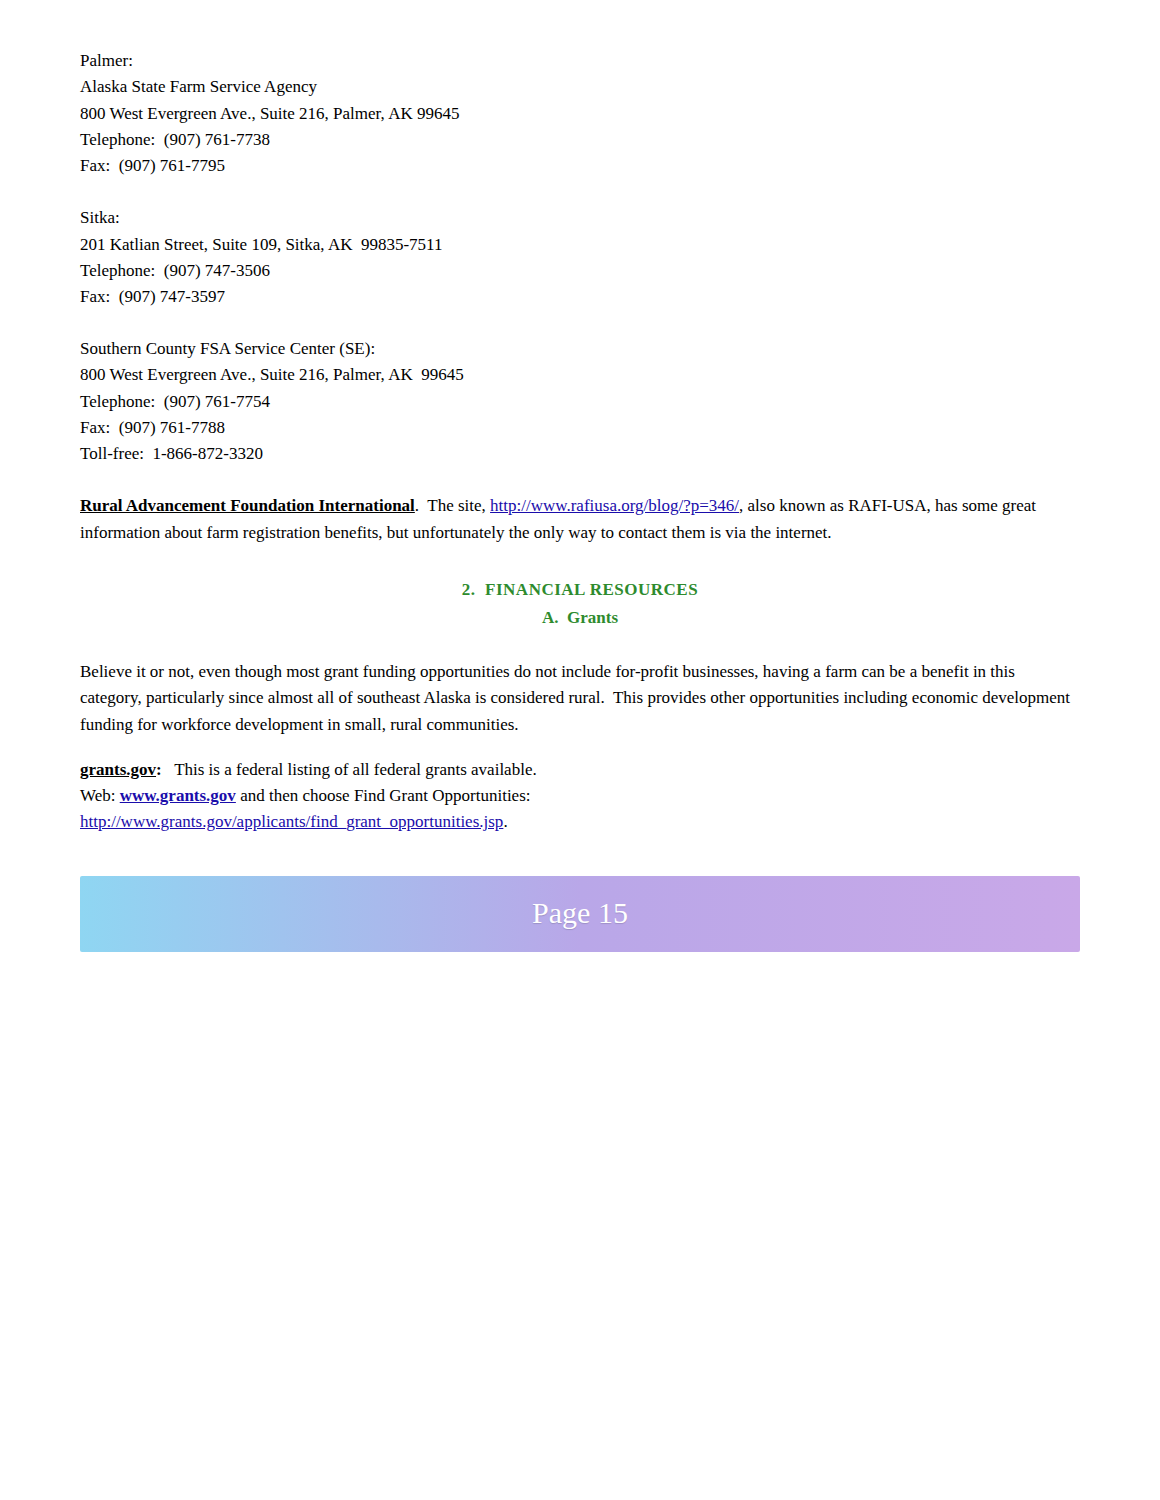Palmer:
Alaska State Farm Service Agency
800 West Evergreen Ave., Suite 216, Palmer, AK 99645
Telephone: (907) 761-7738
Fax: (907) 761-7795
Sitka:
201 Katlian Street, Suite 109, Sitka, AK 99835-7511
Telephone: (907) 747-3506
Fax: (907) 747-3597
Southern County FSA Service Center (SE):
800 West Evergreen Ave., Suite 216, Palmer, AK 99645
Telephone: (907) 761-7754
Fax: (907) 761-7788
Toll-free: 1-866-872-3320
Rural Advancement Foundation International. The site, http://www.rafiusa.org/blog/?p=346/, also known as RAFI-USA, has some great information about farm registration benefits, but unfortunately the only way to contact them is via the internet.
2. FINANCIAL RESOURCES
A. Grants
Believe it or not, even though most grant funding opportunities do not include for-profit businesses, having a farm can be a benefit in this category, particularly since almost all of southeast Alaska is considered rural. This provides other opportunities including economic development funding for workforce development in small, rural communities.
grants.gov: This is a federal listing of all federal grants available.
Web: www.grants.gov and then choose Find Grant Opportunities:
http://www.grants.gov/applicants/find_grant_opportunities.jsp.
Page 15